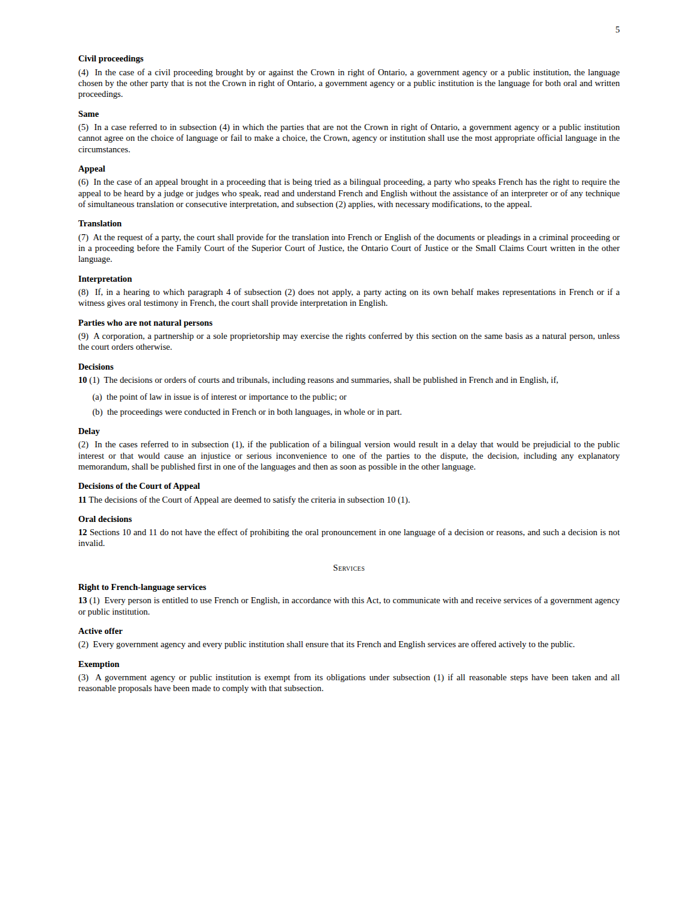5
Civil proceedings
(4) In the case of a civil proceeding brought by or against the Crown in right of Ontario, a government agency or a public institution, the language chosen by the other party that is not the Crown in right of Ontario, a government agency or a public institution is the language for both oral and written proceedings.
Same
(5) In a case referred to in subsection (4) in which the parties that are not the Crown in right of Ontario, a government agency or a public institution cannot agree on the choice of language or fail to make a choice, the Crown, agency or institution shall use the most appropriate official language in the circumstances.
Appeal
(6) In the case of an appeal brought in a proceeding that is being tried as a bilingual proceeding, a party who speaks French has the right to require the appeal to be heard by a judge or judges who speak, read and understand French and English without the assistance of an interpreter or of any technique of simultaneous translation or consecutive interpretation, and subsection (2) applies, with necessary modifications, to the appeal.
Translation
(7) At the request of a party, the court shall provide for the translation into French or English of the documents or pleadings in a criminal proceeding or in a proceeding before the Family Court of the Superior Court of Justice, the Ontario Court of Justice or the Small Claims Court written in the other language.
Interpretation
(8) If, in a hearing to which paragraph 4 of subsection (2) does not apply, a party acting on its own behalf makes representations in French or if a witness gives oral testimony in French, the court shall provide interpretation in English.
Parties who are not natural persons
(9) A corporation, a partnership or a sole proprietorship may exercise the rights conferred by this section on the same basis as a natural person, unless the court orders otherwise.
Decisions
10 (1) The decisions or orders of courts and tribunals, including reasons and summaries, shall be published in French and in English, if,
(a) the point of law in issue is of interest or importance to the public; or
(b) the proceedings were conducted in French or in both languages, in whole or in part.
Delay
(2) In the cases referred to in subsection (1), if the publication of a bilingual version would result in a delay that would be prejudicial to the public interest or that would cause an injustice or serious inconvenience to one of the parties to the dispute, the decision, including any explanatory memorandum, shall be published first in one of the languages and then as soon as possible in the other language.
Decisions of the Court of Appeal
11 The decisions of the Court of Appeal are deemed to satisfy the criteria in subsection 10 (1).
Oral decisions
12 Sections 10 and 11 do not have the effect of prohibiting the oral pronouncement in one language of a decision or reasons, and such a decision is not invalid.
Services
Right to French-language services
13 (1) Every person is entitled to use French or English, in accordance with this Act, to communicate with and receive services of a government agency or public institution.
Active offer
(2) Every government agency and every public institution shall ensure that its French and English services are offered actively to the public.
Exemption
(3) A government agency or public institution is exempt from its obligations under subsection (1) if all reasonable steps have been taken and all reasonable proposals have been made to comply with that subsection.